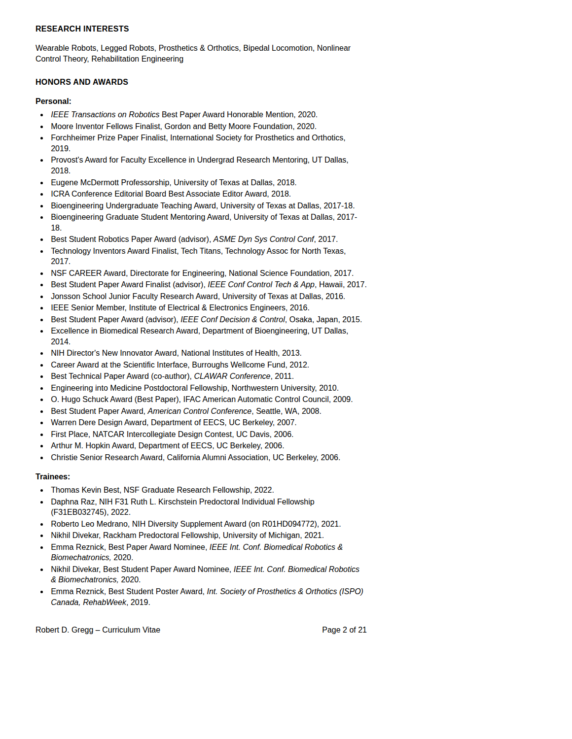Research Interests
Wearable Robots, Legged Robots, Prosthetics & Orthotics, Bipedal Locomotion, Nonlinear Control Theory, Rehabilitation Engineering
Honors and Awards
Personal:
IEEE Transactions on Robotics Best Paper Award Honorable Mention, 2020.
Moore Inventor Fellows Finalist, Gordon and Betty Moore Foundation, 2020.
Forchheimer Prize Paper Finalist, International Society for Prosthetics and Orthotics, 2019.
Provost's Award for Faculty Excellence in Undergrad Research Mentoring, UT Dallas, 2018.
Eugene McDermott Professorship, University of Texas at Dallas, 2018.
ICRA Conference Editorial Board Best Associate Editor Award, 2018.
Bioengineering Undergraduate Teaching Award, University of Texas at Dallas, 2017-18.
Bioengineering Graduate Student Mentoring Award, University of Texas at Dallas, 2017-18.
Best Student Robotics Paper Award (advisor), ASME Dyn Sys Control Conf, 2017.
Technology Inventors Award Finalist, Tech Titans, Technology Assoc for North Texas, 2017.
NSF CAREER Award, Directorate for Engineering, National Science Foundation, 2017.
Best Student Paper Award Finalist (advisor), IEEE Conf Control Tech & App, Hawaii, 2017.
Jonsson School Junior Faculty Research Award, University of Texas at Dallas, 2016.
IEEE Senior Member, Institute of Electrical & Electronics Engineers, 2016.
Best Student Paper Award (advisor), IEEE Conf Decision & Control, Osaka, Japan, 2015.
Excellence in Biomedical Research Award, Department of Bioengineering, UT Dallas, 2014.
NIH Director's New Innovator Award, National Institutes of Health, 2013.
Career Award at the Scientific Interface, Burroughs Wellcome Fund, 2012.
Best Technical Paper Award (co-author), CLAWAR Conference, 2011.
Engineering into Medicine Postdoctoral Fellowship, Northwestern University, 2010.
O. Hugo Schuck Award (Best Paper), IFAC American Automatic Control Council, 2009.
Best Student Paper Award, American Control Conference, Seattle, WA, 2008.
Warren Dere Design Award, Department of EECS, UC Berkeley, 2007.
First Place, NATCAR Intercollegiate Design Contest, UC Davis, 2006.
Arthur M. Hopkin Award, Department of EECS, UC Berkeley, 2006.
Christie Senior Research Award, California Alumni Association, UC Berkeley, 2006.
Trainees:
Thomas Kevin Best, NSF Graduate Research Fellowship, 2022.
Daphna Raz, NIH F31 Ruth L. Kirschstein Predoctoral Individual Fellowship (F31EB032745), 2022.
Roberto Leo Medrano, NIH Diversity Supplement Award (on R01HD094772), 2021.
Nikhil Divekar, Rackham Predoctoral Fellowship, University of Michigan, 2021.
Emma Reznick, Best Paper Award Nominee, IEEE Int. Conf. Biomedical Robotics & Biomechatronics, 2020.
Nikhil Divekar, Best Student Paper Award Nominee, IEEE Int. Conf. Biomedical Robotics & Biomechatronics, 2020.
Emma Reznick, Best Student Poster Award, Int. Society of Prosthetics & Orthotics (ISPO) Canada, RehabWeek, 2019.
Robert D. Gregg – Curriculum Vitae Page 2 of 21